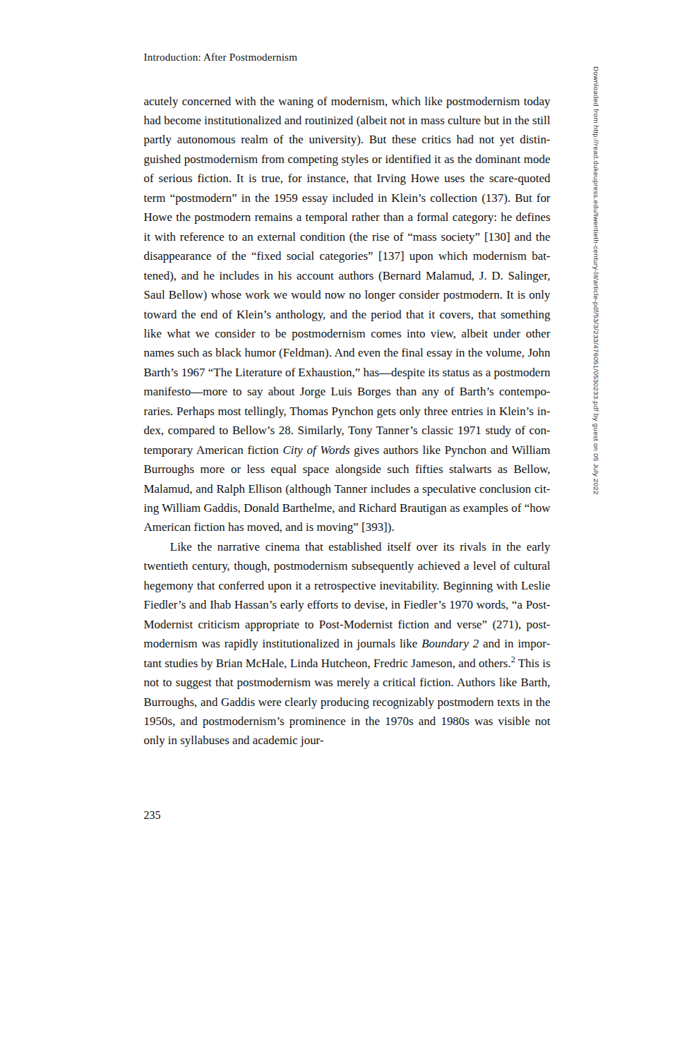Downloaded from http://read.dukeupress.edu/twentieth-century-lit/article-pdf/53/3/233/476051/0530233.pdf by guest on 05 July 2022
Introduction: After Postmodernism
acutely concerned with the waning of modernism, which like postmodernism today had become institutionalized and routinized (albeit not in mass culture but in the still partly autonomous realm of the university). But these critics had not yet distinguished postmodernism from competing styles or identified it as the dominant mode of serious fiction. It is true, for instance, that Irving Howe uses the scare-quoted term “postmodern” in the 1959 essay included in Klein’s collection (137). But for Howe the postmodern remains a temporal rather than a formal category: he defines it with reference to an external condition (the rise of “mass society” [130] and the disappearance of the “fixed social categories” [137] upon which modernism battened), and he includes in his account authors (Bernard Malamud, J. D. Salinger, Saul Bellow) whose work we would now no longer consider postmodern. It is only toward the end of Klein’s anthology, and the period that it covers, that something like what we consider to be postmodernism comes into view, albeit under other names such as black humor (Feldman). And even the final essay in the volume, John Barth’s 1967 “The Literature of Exhaustion,” has—despite its status as a postmodern manifesto—more to say about Jorge Luis Borges than any of Barth’s contemporaries. Perhaps most tellingly, Thomas Pynchon gets only three entries in Klein’s index, compared to Bellow’s 28. Similarly, Tony Tanner’s classic 1971 study of contemporary American fiction City of Words gives authors like Pynchon and William Burroughs more or less equal space alongside such fifties stalwarts as Bellow, Malamud, and Ralph Ellison (although Tanner includes a speculative conclusion citing William Gaddis, Donald Barthelme, and Richard Brautigan as examples of “how American fiction has moved, and is moving” [393]).
Like the narrative cinema that established itself over its rivals in the early twentieth century, though, postmodernism subsequently achieved a level of cultural hegemony that conferred upon it a retrospective inevitability. Beginning with Leslie Fiedler’s and Ihab Hassan’s early efforts to devise, in Fiedler’s 1970 words, “a Post-Modernist criticism appropriate to Post-Modernist fiction and verse” (271), postmodernism was rapidly institutionalized in journals like Boundary 2 and in important studies by Brian McHale, Linda Hutcheon, Fredric Jameson, and others.2 This is not to suggest that postmodernism was merely a critical fiction. Authors like Barth, Burroughs, and Gaddis were clearly producing recognizably postmodern texts in the 1950s, and postmodernism’s prominence in the 1970s and 1980s was visible not only in syllabuses and academic jour-
235